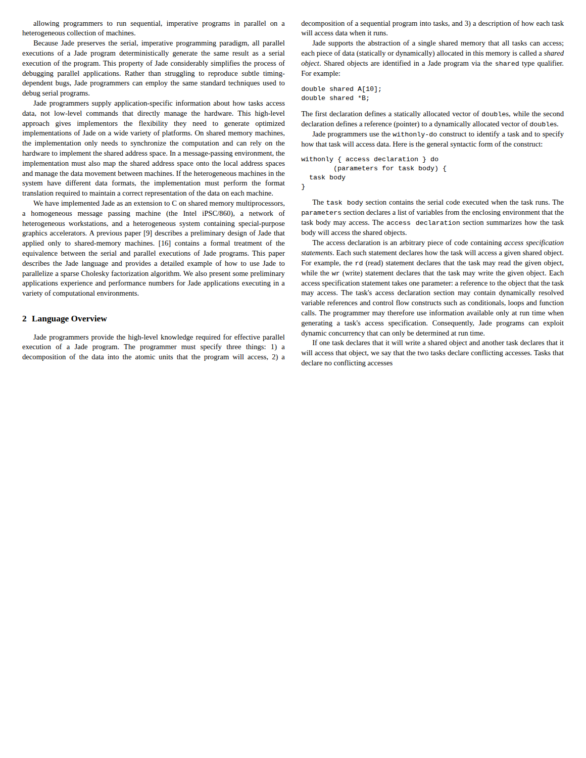allowing programmers to run sequential, imperative programs in parallel on a heterogeneous collection of machines.
Because Jade preserves the serial, imperative programming paradigm, all parallel executions of a Jade program deterministically generate the same result as a serial execution of the program. This property of Jade considerably simplifies the process of debugging parallel applications. Rather than struggling to reproduce subtle timing-dependent bugs, Jade programmers can employ the same standard techniques used to debug serial programs.
Jade programmers supply application-specific information about how tasks access data, not low-level commands that directly manage the hardware. This high-level approach gives implementors the flexibility they need to generate optimized implementations of Jade on a wide variety of platforms. On shared memory machines, the implementation only needs to synchronize the computation and can rely on the hardware to implement the shared address space. In a message-passing environment, the implementation must also map the shared address space onto the local address spaces and manage the data movement between machines. If the heterogeneous machines in the system have different data formats, the implementation must perform the format translation required to maintain a correct representation of the data on each machine.
We have implemented Jade as an extension to C on shared memory multiprocessors, a homogeneous message passing machine (the Intel iPSC/860), a network of heterogeneous workstations, and a heterogeneous system containing special-purpose graphics accelerators. A previous paper [9] describes a preliminary design of Jade that applied only to shared-memory machines. [16] contains a formal treatment of the equivalence between the serial and parallel executions of Jade programs. This paper describes the Jade language and provides a detailed example of how to use Jade to parallelize a sparse Cholesky factorization algorithm. We also present some preliminary applications experience and performance numbers for Jade applications executing in a variety of computational environments.
2 Language Overview
Jade programmers provide the high-level knowledge required for effective parallel execution of a Jade program. The programmer must specify three things: 1) a decomposition of the data into the atomic units that the program will access, 2) a decomposition of a sequential program into tasks, and 3) a description of how each task will access data when it runs.
Jade supports the abstraction of a single shared memory that all tasks can access; each piece of data (statically or dynamically) allocated in this memory is called a shared object. Shared objects are identified in a Jade program via the shared type qualifier. For example:
double shared A[10];
double shared *B;
The first declaration defines a statically allocated vector of doubles, while the second declaration defines a reference (pointer) to a dynamically allocated vector of doubles.
Jade programmers use the withonly-do construct to identify a task and to specify how that task will access data. Here is the general syntactic form of the construct:
withonly { access declaration } do
        (parameters for task body) {
  task body
}
The task body section contains the serial code executed when the task runs. The parameters section declares a list of variables from the enclosing environment that the task body may access. The access declaration section summarizes how the task body will access the shared objects.
The access declaration is an arbitrary piece of code containing access specification statements. Each such statement declares how the task will access a given shared object. For example, the rd (read) statement declares that the task may read the given object, while the wr (write) statement declares that the task may write the given object. Each access specification statement takes one parameter: a reference to the object that the task may access. The task's access declaration section may contain dynamically resolved variable references and control flow constructs such as conditionals, loops and function calls. The programmer may therefore use information available only at run time when generating a task's access specification. Consequently, Jade programs can exploit dynamic concurrency that can only be determined at run time.
If one task declares that it will write a shared object and another task declares that it will access that object, we say that the two tasks declare conflicting accesses. Tasks that declare no conflicting accesses